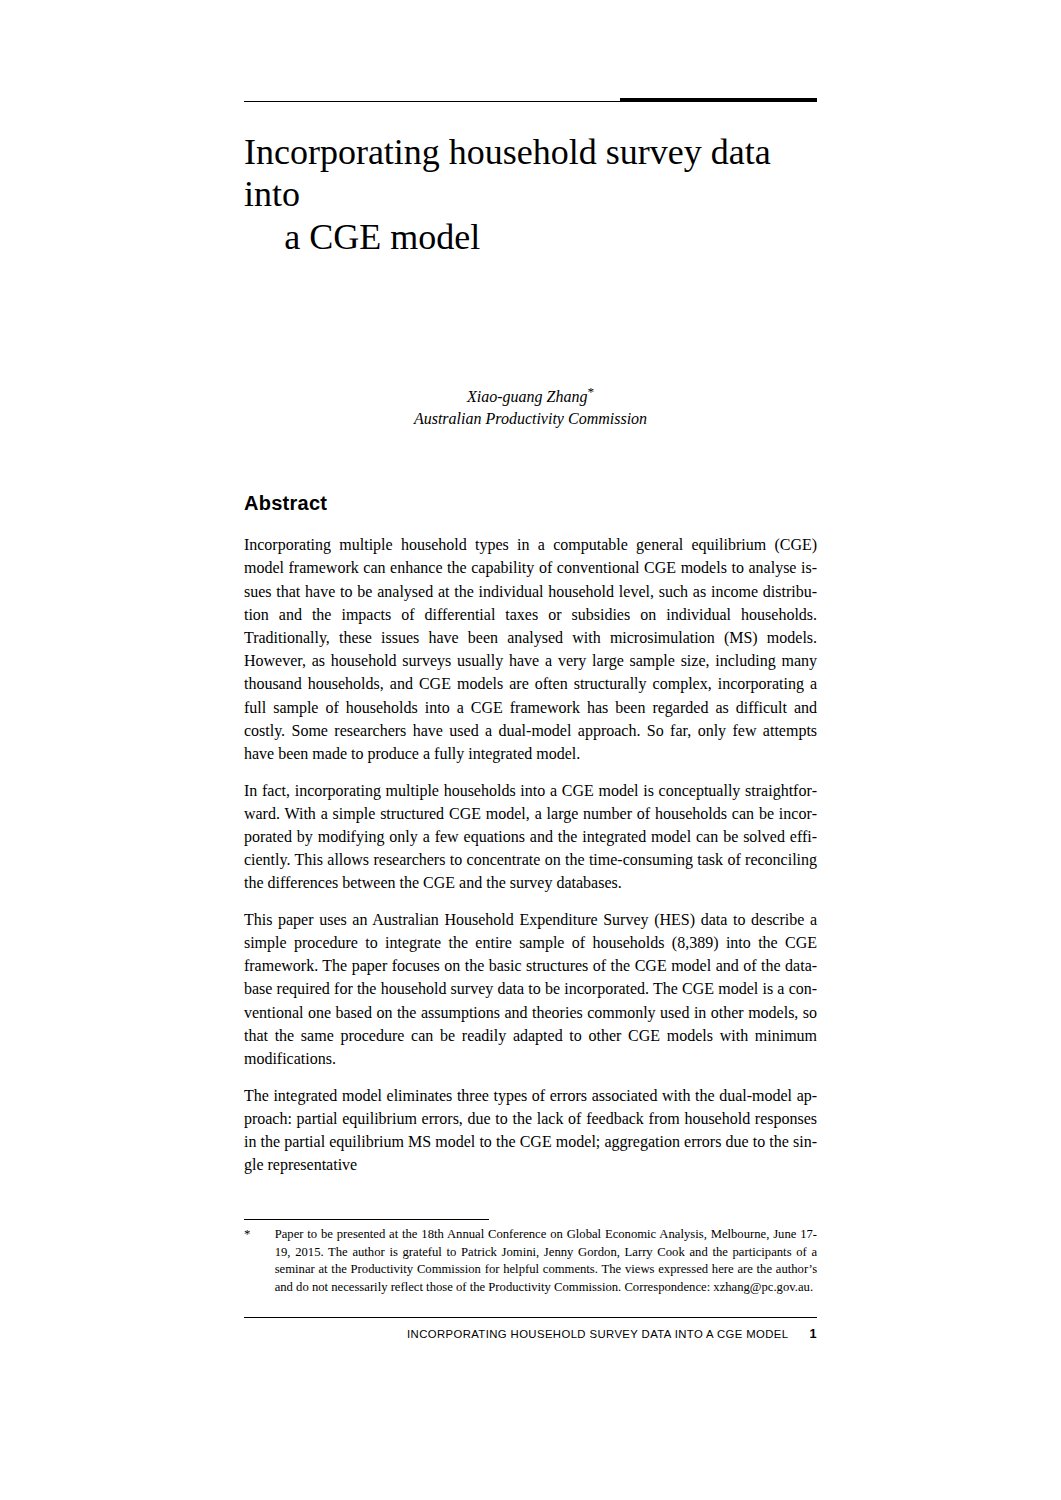Incorporating household survey data intoa CGE model
Xiao-guang Zhang*
Australian Productivity Commission
Abstract
Incorporating multiple household types in a computable general equilibrium (CGE) model framework can enhance the capability of conventional CGE models to analyse issues that have to be analysed at the individual household level, such as income distribution and the impacts of differential taxes or subsidies on individual households. Traditionally, these issues have been analysed with microsimulation (MS) models. However, as household surveys usually have a very large sample size, including many thousand households, and CGE models are often structurally complex, incorporating a full sample of households into a CGE framework has been regarded as difficult and costly. Some researchers have used a dual-model approach. So far, only few attempts have been made to produce a fully integrated model.
In fact, incorporating multiple households into a CGE model is conceptually straightforward. With a simple structured CGE model, a large number of households can be incorporated by modifying only a few equations and the integrated model can be solved efficiently. This allows researchers to concentrate on the time-consuming task of reconciling the differences between the CGE and the survey databases.
This paper uses an Australian Household Expenditure Survey (HES) data to describe a simple procedure to integrate the entire sample of households (8,389) into the CGE framework. The paper focuses on the basic structures of the CGE model and of the database required for the household survey data to be incorporated. The CGE model is a conventional one based on the assumptions and theories commonly used in other models, so that the same procedure can be readily adapted to other CGE models with minimum modifications.
The integrated model eliminates three types of errors associated with the dual-model approach: partial equilibrium errors, due to the lack of feedback from household responses in the partial equilibrium MS model to the CGE model; aggregation errors due to the single representative
*
Paper to be presented at the 18th Annual Conference on Global Economic Analysis, Melbourne, June 17-19, 2015. The author is grateful to Patrick Jomini, Jenny Gordon, Larry Cook and the participants of a seminar at the Productivity Commission for helpful comments. The views expressed here are the author’s and do not necessarily reflect those of the Productivity Commission. Correspondence: xzhang@pc.gov.au.
INCORPORATING HOUSEHOLD SURVEY DATA INTO A CGE MODEL 1